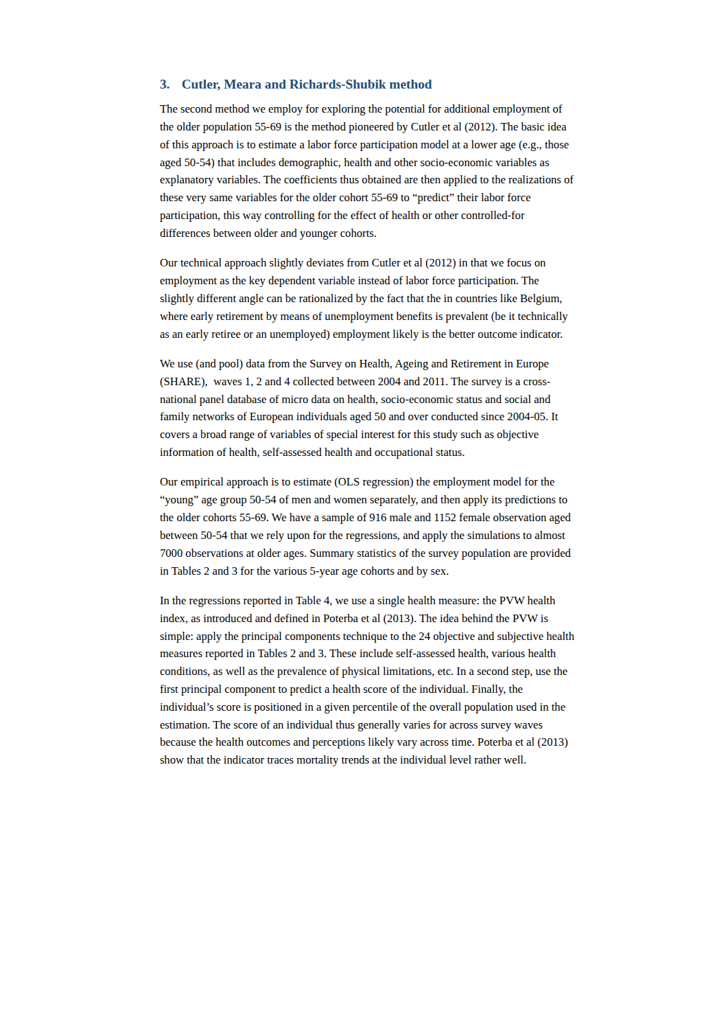3. Cutler, Meara and Richards-Shubik method
The second method we employ for exploring the potential for additional employment of the older population 55-69 is the method pioneered by Cutler et al (2012). The basic idea of this approach is to estimate a labor force participation model at a lower age (e.g., those aged 50-54) that includes demographic, health and other socio-economic variables as explanatory variables. The coefficients thus obtained are then applied to the realizations of these very same variables for the older cohort 55-69 to “predict” their labor force participation, this way controlling for the effect of health or other controlled-for differences between older and younger cohorts.
Our technical approach slightly deviates from Cutler et al (2012) in that we focus on employment as the key dependent variable instead of labor force participation. The slightly different angle can be rationalized by the fact that the in countries like Belgium, where early retirement by means of unemployment benefits is prevalent (be it technically as an early retiree or an unemployed) employment likely is the better outcome indicator.
We use (and pool) data from the Survey on Health, Ageing and Retirement in Europe (SHARE), waves 1, 2 and 4 collected between 2004 and 2011. The survey is a cross-national panel database of micro data on health, socio-economic status and social and family networks of European individuals aged 50 and over conducted since 2004-05. It covers a broad range of variables of special interest for this study such as objective information of health, self-assessed health and occupational status.
Our empirical approach is to estimate (OLS regression) the employment model for the “young” age group 50-54 of men and women separately, and then apply its predictions to the older cohorts 55-69. We have a sample of 916 male and 1152 female observation aged between 50-54 that we rely upon for the regressions, and apply the simulations to almost 7000 observations at older ages. Summary statistics of the survey population are provided in Tables 2 and 3 for the various 5-year age cohorts and by sex.
In the regressions reported in Table 4, we use a single health measure: the PVW health index, as introduced and defined in Poterba et al (2013). The idea behind the PVW is simple: apply the principal components technique to the 24 objective and subjective health measures reported in Tables 2 and 3. These include self-assessed health, various health conditions, as well as the prevalence of physical limitations, etc. In a second step, use the first principal component to predict a health score of the individual. Finally, the individual’s score is positioned in a given percentile of the overall population used in the estimation. The score of an individual thus generally varies for across survey waves because the health outcomes and perceptions likely vary across time. Poterba et al (2013) show that the indicator traces mortality trends at the individual level rather well.